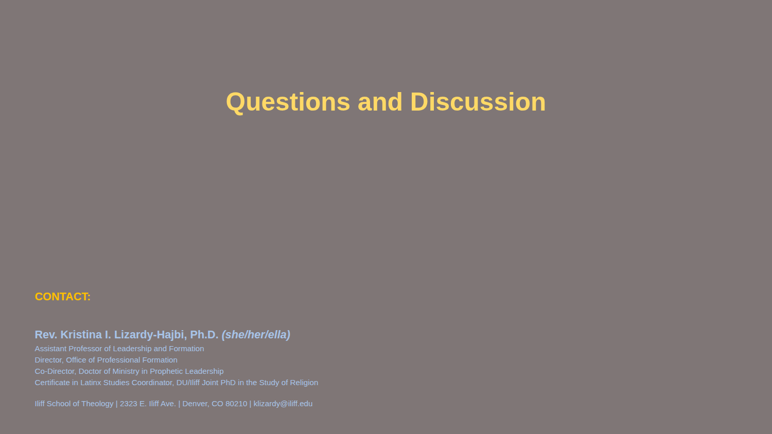Questions and Discussion
CONTACT:
Rev. Kristina I. Lizardy-Hajbi, Ph.D. (she/her/ella)
Assistant Professor of Leadership and Formation
Director, Office of Professional Formation
Co-Director, Doctor of Ministry in Prophetic Leadership
Certificate in Latinx Studies Coordinator, DU/Iliff Joint PhD in the Study of Religion
Iliff School of Theology | 2323 E. Iliff Ave. | Denver, CO 80210 | klizardy@iliff.edu